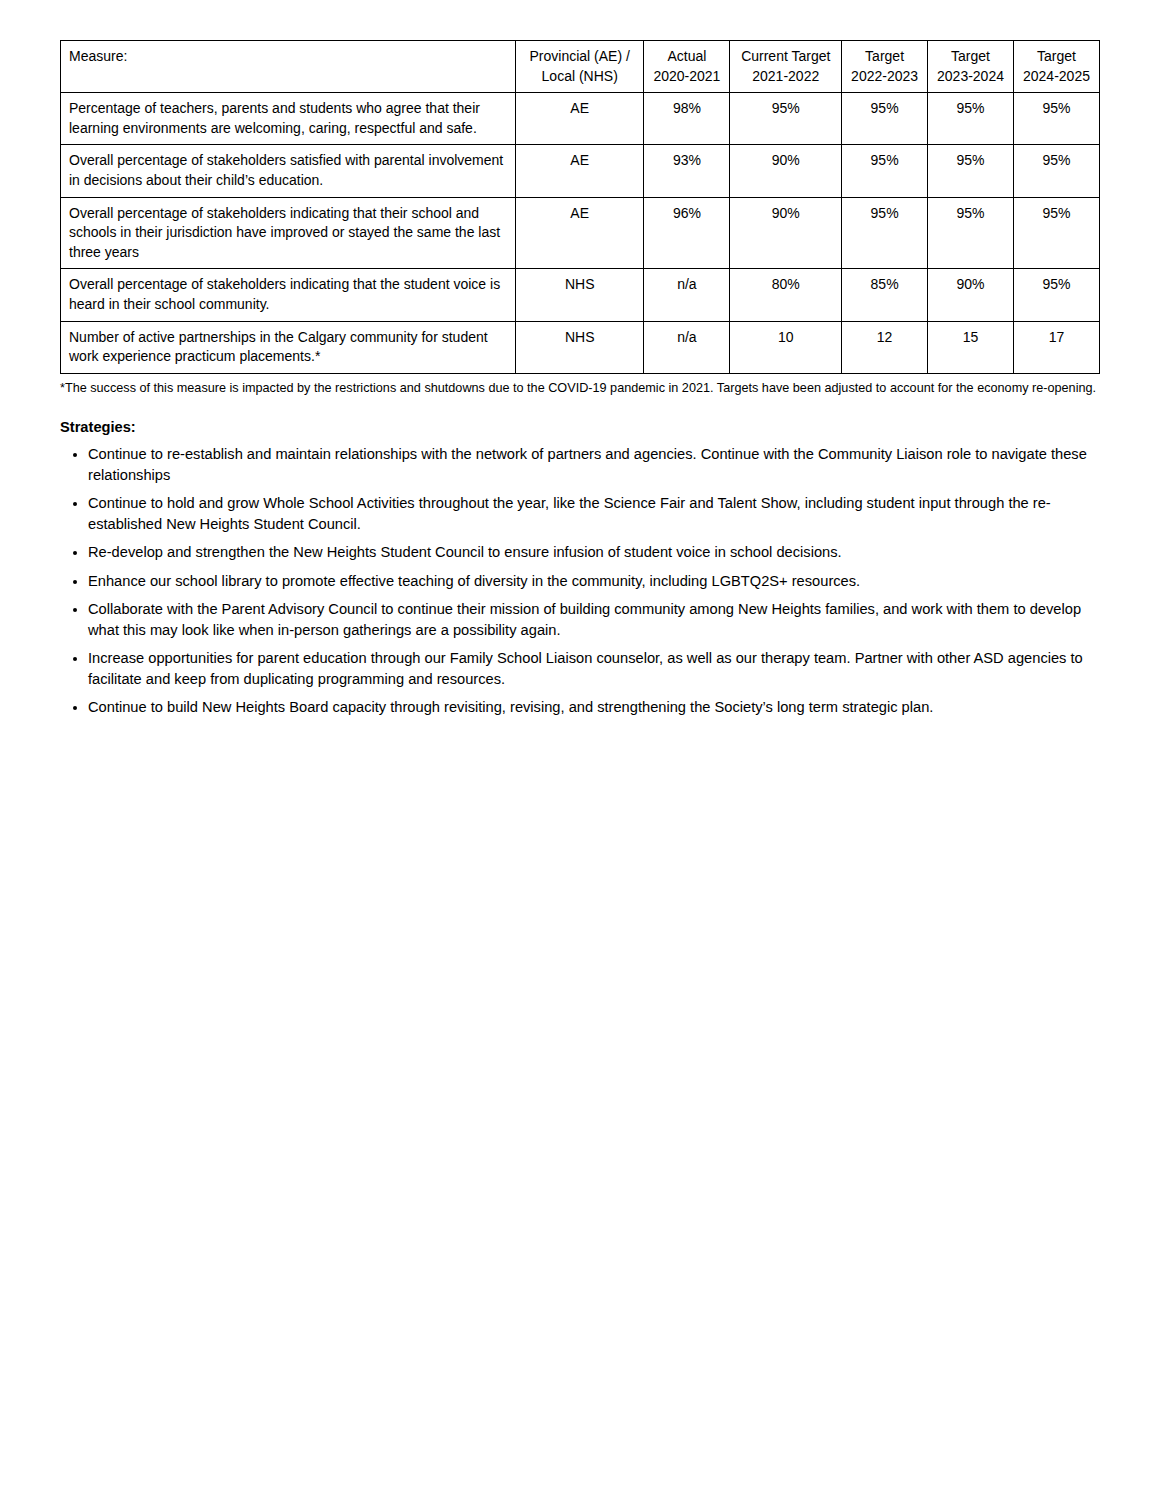| Measure: | Provincial (AE) / Local (NHS) | Actual 2020-2021 | Current Target 2021-2022 | Target 2022-2023 | Target 2023-2024 | Target 2024-2025 |
| --- | --- | --- | --- | --- | --- | --- |
| Percentage of teachers, parents and students who agree that their learning environments are welcoming, caring, respectful and safe. | AE | 98% | 95% | 95% | 95% | 95% |
| Overall percentage of stakeholders satisfied with parental involvement in decisions about their child’s education. | AE | 93% | 90% | 95% | 95% | 95% |
| Overall percentage of stakeholders indicating that their school and schools in their jurisdiction have improved or stayed the same the last three years | AE | 96% | 90% | 95% | 95% | 95% |
| Overall percentage of stakeholders indicating that the student voice is heard in their school community. | NHS | n/a | 80% | 85% | 90% | 95% |
| Number of active partnerships in the Calgary community for student work experience practicum placements.* | NHS | n/a | 10 | 12 | 15 | 17 |
*The success of this measure is impacted by the restrictions and shutdowns due to the COVID-19 pandemic in 2021. Targets have been adjusted to account for the economy re-opening.
Strategies:
Continue to re-establish and maintain relationships with the network of partners and agencies. Continue with the Community Liaison role to navigate these relationships
Continue to hold and grow Whole School Activities throughout the year, like the Science Fair and Talent Show, including student input through the re-established New Heights Student Council.
Re-develop and strengthen the New Heights Student Council to ensure infusion of student voice in school decisions.
Enhance our school library to promote effective teaching of diversity in the community, including LGBTQ2S+ resources.
Collaborate with the Parent Advisory Council to continue their mission of building community among New Heights families, and work with them to develop what this may look like when in-person gatherings are a possibility again.
Increase opportunities for parent education through our Family School Liaison counselor, as well as our therapy team. Partner with other ASD agencies to facilitate and keep from duplicating programming and resources.
Continue to build New Heights Board capacity through revisiting, revising, and strengthening the Society’s long term strategic plan.